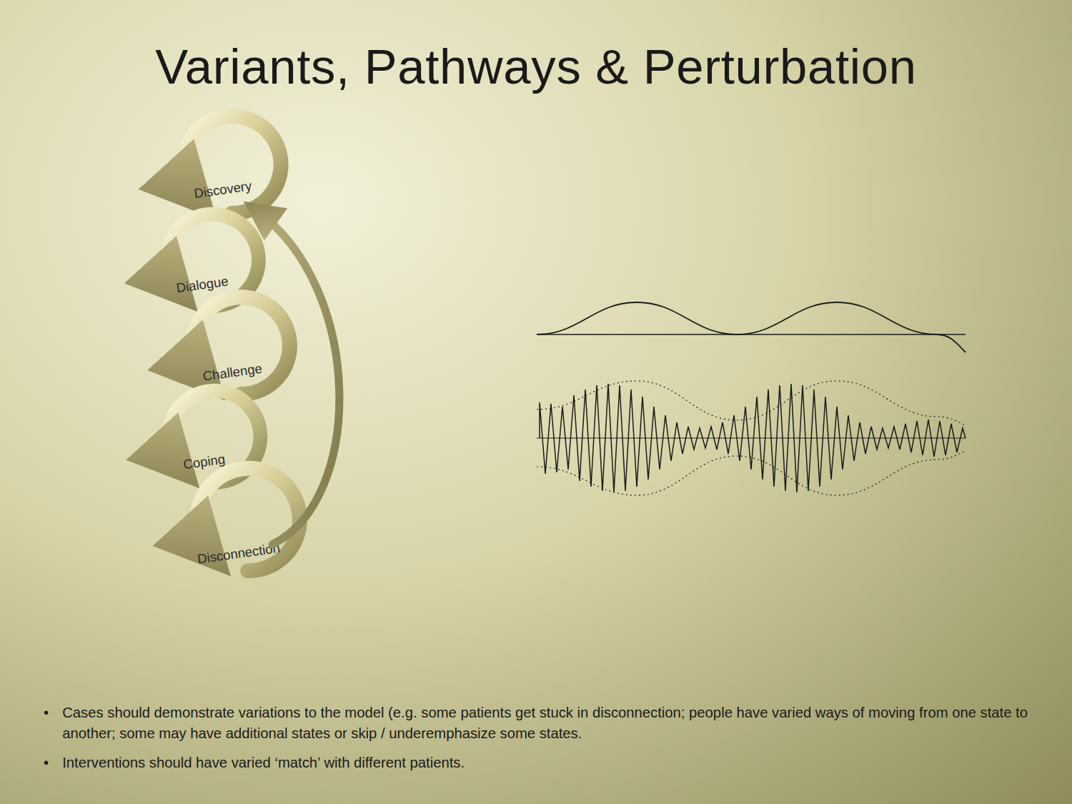Variants, Pathways & Perturbation
Discovery Dialogue Challenge Coping Disconnection
Cases should demonstrate variations to the model (e.g. some patients get stuck in disconnection; people have varied ways of moving from one state to another; some may have additional states or skip / underemphasize some states.
Interventions should have varied ‘match’ with different patients.